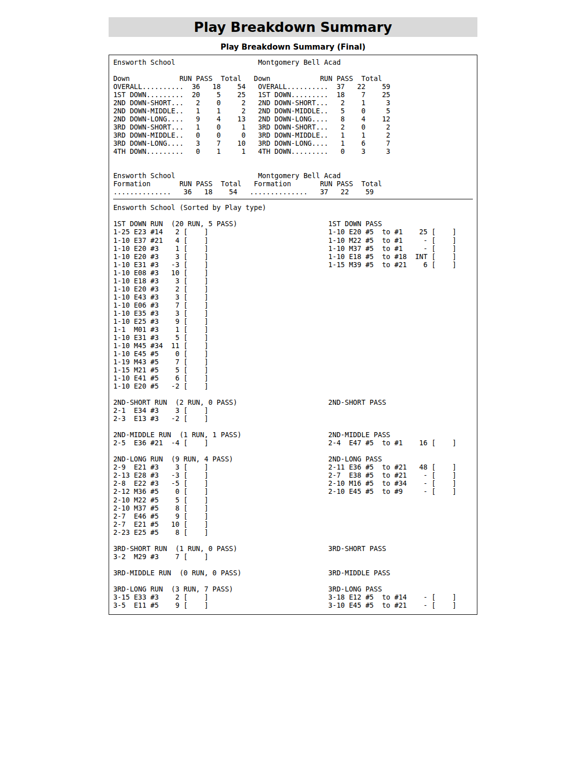Play Breakdown Summary
Play Breakdown Summary (Final)
Ensworth School                    Montgomery Bell Acad

Down            RUN PASS  Total   Down            RUN PASS  Total
OVERALL..........  36   18    54   OVERALL..........  37   22    59
1ST DOWN.........  20    5    25   1ST DOWN.........  18    7    25
2ND DOWN-SHORT...   2    0     2   2ND DOWN-SHORT...   2    1     3
2ND DOWN-MIDDLE..   1    1     2   2ND DOWN-MIDDLE..   5    0     5
2ND DOWN-LONG....   9    4    13   2ND DOWN-LONG....   8    4    12
3RD DOWN-SHORT...   1    0     1   3RD DOWN-SHORT...   2    0     2
3RD DOWN-MIDDLE..   0    0     0   3RD DOWN-MIDDLE..   1    1     2
3RD DOWN-LONG....   3    7    10   3RD DOWN-LONG....   1    6     7
4TH DOWN.........   0    1     1   4TH DOWN.........   0    3     3


Ensworth School                    Montgomery Bell Acad
Formation       RUN PASS  Total   Formation       RUN PASS  Total
..............   36   18    54   ..............   37   22    59
Ensworth School (Sorted by Play type)

1ST DOWN RUN  (20 RUN, 5 PASS)                      1ST DOWN PASS
1-25 E23 #14   2 [    ]                             1-10 E20 #5  to #1    25 [    ]
1-10 E37 #21   4 [    ]                             1-10 M22 #5  to #1     - [    ]
1-10 E20 #3    1 [    ]                             1-10 M37 #5  to #1     - [    ]
1-10 E20 #3    3 [    ]                             1-10 E18 #5  to #18  INT [    ]
1-10 E31 #3   -3 [    ]                             1-15 M39 #5  to #21    6 [    ]
1-10 E08 #3   10 [    ]
1-10 E18 #3    3 [    ]
1-10 E20 #3    2 [    ]
1-10 E43 #3    3 [    ]
1-10 E06 #3    7 [    ]
1-10 E35 #3    3 [    ]
1-10 E25 #3    9 [    ]
1-1  M01 #3    1 [    ]
1-10 E31 #3    5 [    ]
1-10 M45 #34  11 [    ]
1-10 E45 #5    0 [    ]
1-19 M43 #5    7 [    ]
1-15 M21 #5    5 [    ]
1-10 E41 #5    6 [    ]
1-10 E20 #5   -2 [    ]

2ND-SHORT RUN  (2 RUN, 0 PASS)                      2ND-SHORT PASS
2-1  E34 #3    3 [    ]
2-3  E13 #3   -2 [    ]

2ND-MIDDLE RUN  (1 RUN, 1 PASS)                     2ND-MIDDLE PASS
2-5  E36 #21  -4 [    ]                             2-4  E47 #5  to #1    16 [    ]

2ND-LONG RUN  (9 RUN, 4 PASS)                       2ND-LONG PASS
2-9  E21 #3    3 [    ]                             2-11 E36 #5  to #21   48 [    ]
2-13 E28 #3   -3 [    ]                             2-7  E38 #5  to #21    - [    ]
2-8  E22 #3   -5 [    ]                             2-10 M16 #5  to #34    - [    ]
2-12 M36 #5    0 [    ]                             2-10 E45 #5  to #9     - [    ]
2-10 M22 #5    5 [    ]
2-10 M37 #5    8 [    ]
2-7  E46 #5    9 [    ]
2-7  E21 #5   10 [    ]
2-23 E25 #5    8 [    ]

3RD-SHORT RUN  (1 RUN, 0 PASS)                      3RD-SHORT PASS
3-2  M29 #3    7 [    ]

3RD-MIDDLE RUN  (0 RUN, 0 PASS)                     3RD-MIDDLE PASS

3RD-LONG RUN  (3 RUN, 7 PASS)                       3RD-LONG PASS
3-15 E33 #3    2 [    ]                             3-18 E12 #5  to #14    - [    ]
3-5  E11 #5    9 [    ]                             3-10 E45 #5  to #21    - [    ]